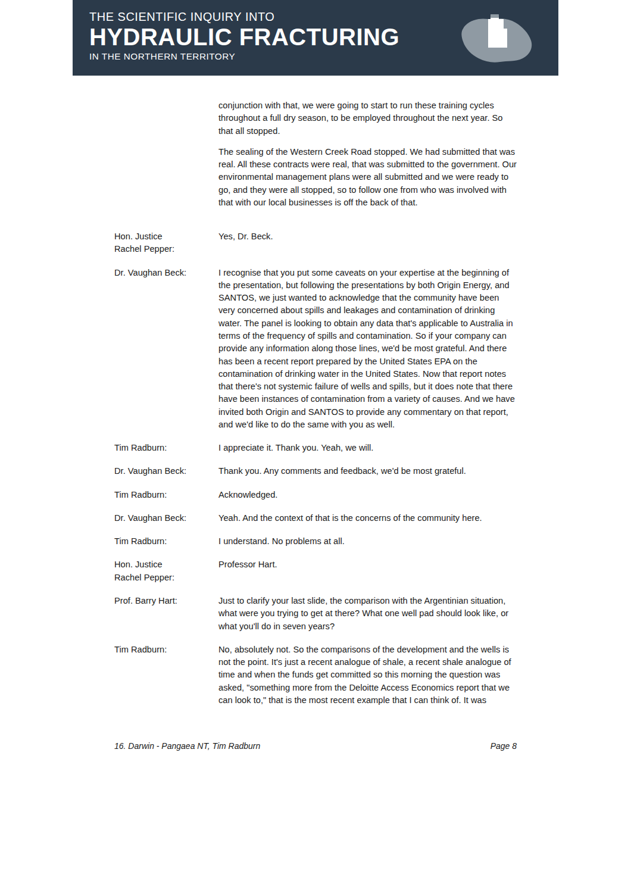The Scientific Inquiry into
Hydraulic Fracturing
in the Northern Territory
| | conjunction with that, we were going to start to run these training cycles throughout a full dry season, to be employed throughout the next year. So that all stopped. The sealing of the Western Creek Road stopped. We had submitted that was real. All these contracts were real, that was submitted to the government. Our environmental management plans were all submitted and we were ready to go, and they were all stopped, so to follow one from who was involved with that with our local businesses is off the back of that. |
| Hon. Justice Rachel Pepper: | Yes, Dr. Beck. |
| Dr. Vaughan Beck: | I recognise that you put some caveats on your expertise at the beginning of the presentation, but following the presentations by both Origin Energy, and SANTOS, we just wanted to acknowledge that the community have been very concerned about spills and leakages and contamination of drinking water. The panel is looking to obtain any data that's applicable to Australia in terms of the frequency of spills and contamination. So if your company can provide any information along those lines, we'd be most grateful. And there has been a recent report prepared by the United States EPA on the contamination of drinking water in the United States. Now that report notes that there's not systemic failure of wells and spills, but it does note that there have been instances of contamination from a variety of causes. And we have invited both Origin and SANTOS to provide any commentary on that report, and we'd like to do the same with you as well. |
| Tim Radburn: | I appreciate it. Thank you. Yeah, we will. |
| Dr. Vaughan Beck: | Thank you. Any comments and feedback, we'd be most grateful. |
| Tim Radburn: | Acknowledged. |
| Dr. Vaughan Beck: | Yeah. And the context of that is the concerns of the community here. |
| Tim Radburn: | I understand. No problems at all. |
| Hon. Justice Rachel Pepper: | Professor Hart. |
| Prof. Barry Hart: | Just to clarify your last slide, the comparison with the Argentinian situation, what were you trying to get at there? What one well pad should look like, or what you'll do in seven years? |
| Tim Radburn: | No, absolutely not. So the comparisons of the development and the wells is not the point. It's just a recent analogue of shale, a recent shale analogue of time and when the funds get committed so this morning the question was asked, "something more from the Deloitte Access Economics report that we can look to," that is the most recent example that I can think of. It was |
16. Darwin - Pangaea NT, Tim Radburn
Page 8